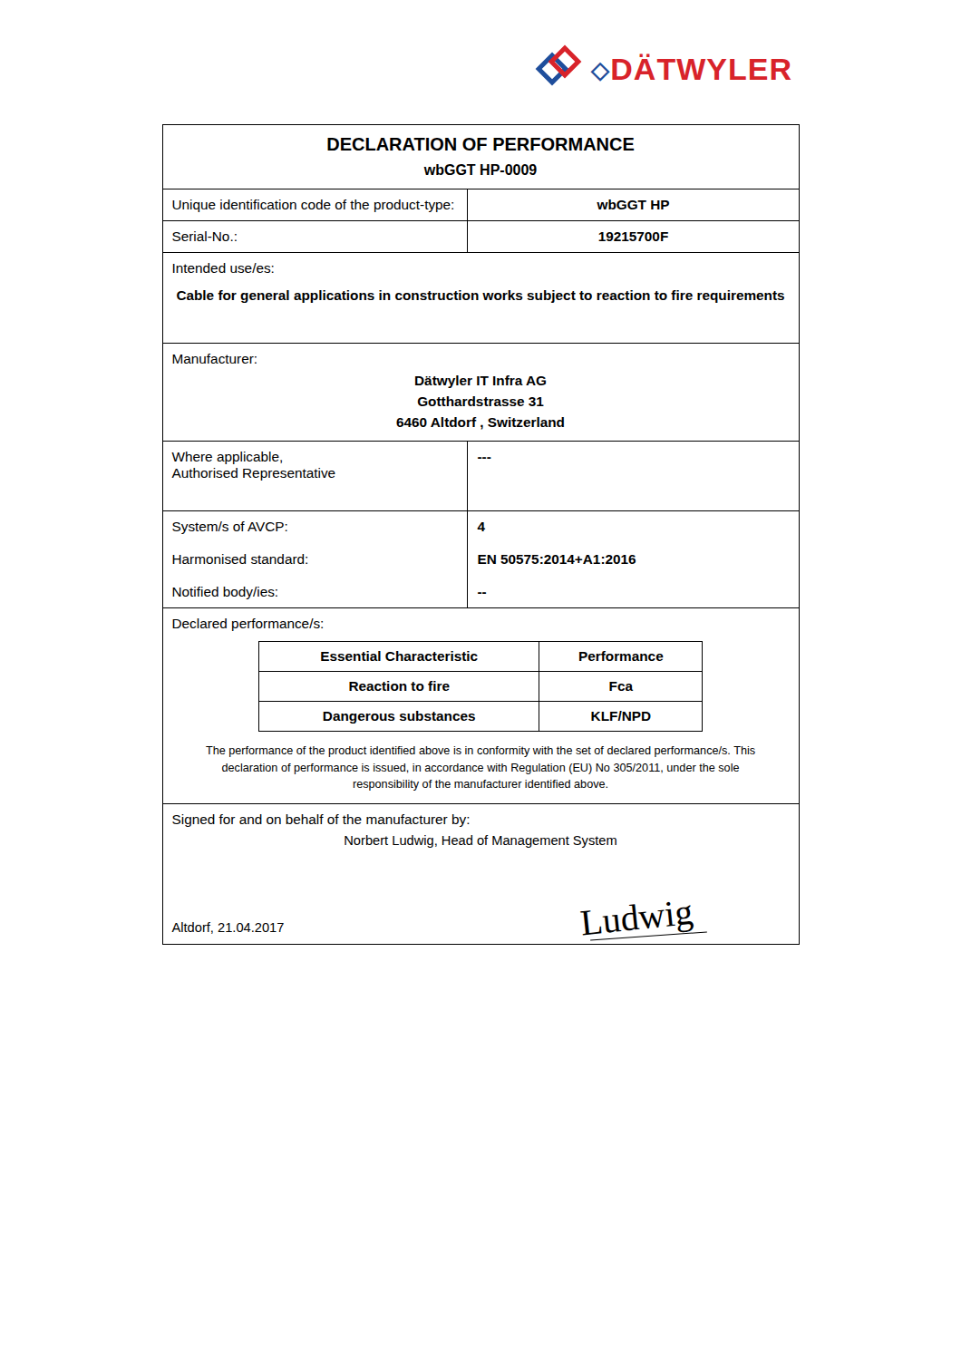◇DÄTWYLER
| DECLARATION OF PERFORMANCE wbGGT HP-0009 |
| Unique identification code of the product-type: | wbGGT HP |
| Serial-No.: | 19215700F |
| Intended use/es: Cable for general applications in construction works subject to reaction to fire requirements |
| Manufacturer: Dätwyler IT Infra AG Gotthardstrasse 31 6460 Altdorf , Switzerland |
| Where applicable, Authorised Representative | --- |
| System/s of AVCP: Harmonised standard: Notified body/ies: | 4 EN 50575:2014+A1:2016 -- |
| Declared performance/s: / Essential Characteristic / Performance / / --- / --- / / Reaction to fire / Fca / / Dangerous substances / KLF/NPD / The performance of the product identified above is in conformity with the set of declared performance/s. This declaration of performance is issued, in accordance with Regulation (EU) No 305/2011, under the sole responsibility of the manufacturer identified above. |
| Signed for and on behalf of the manufacturer by: Norbert Ludwig, Head of Management System Altdorf, 21.04.2017 Ludwig |